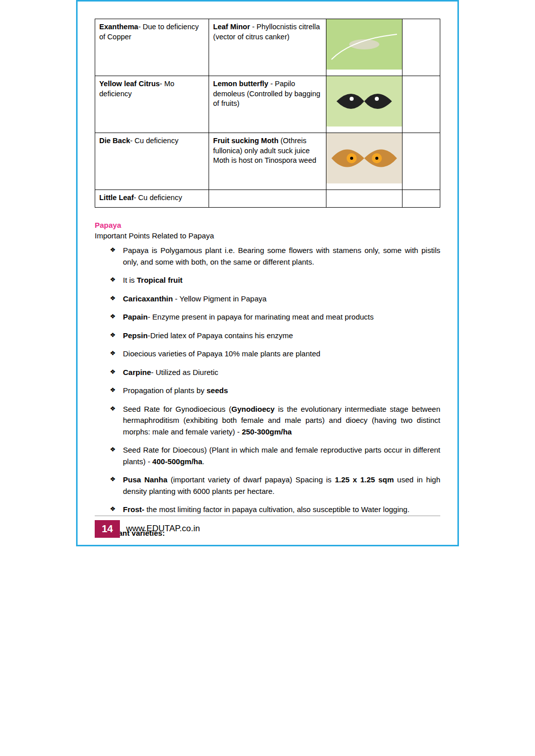| Exanthema - Due to deficiency of Copper | Leaf Minor - Phyllocnistis citrella (vector of citrus canker) | | |
| Yellow leaf Citrus - Mo deficiency | Lemon butterfly - Papilo demoleus (Controlled by bagging of fruits) | | |
| Die Back - Cu deficiency | Fruit sucking Moth (Othreis fullonica) only adult suck juice Moth is host on Tinospora weed | | |
| Little Leaf - Cu deficiency | | | |
Papaya
Important Points Related to Papaya
Papaya is Polygamous plant i.e. Bearing some flowers with stamens only, some with pistils only, and some with both, on the same or different plants.
It is Tropical fruit
Caricaxanthin - Yellow Pigment in Papaya
Papain- Enzyme present in papaya for marinating meat and meat products
Pepsin-Dried latex of Papaya contains his enzyme
Dioecious varieties of Papaya 10% male plants are planted
Carpine- Utilized as Diuretic
Propagation of plants by seeds
Seed Rate for Gynodioecious (Gynodioecy is the evolutionary intermediate stage between hermaphroditism (exhibiting both female and male parts) and dioecy (having two distinct morphs: male and female variety) - 250-300gm/ha
Seed Rate for Dioecous) (Plant in which male and female reproductive parts occur in different plants) - 400-500gm/ha.
Pusa Nanha (important variety of dwarf papaya) Spacing is 1.25 x 1.25 sqm used in high density planting with 6000 plants per hectare.
Frost- the most limiting factor in papaya cultivation, also susceptible to Water logging.
Important varieties:
14 www.EDUTAP.co.in